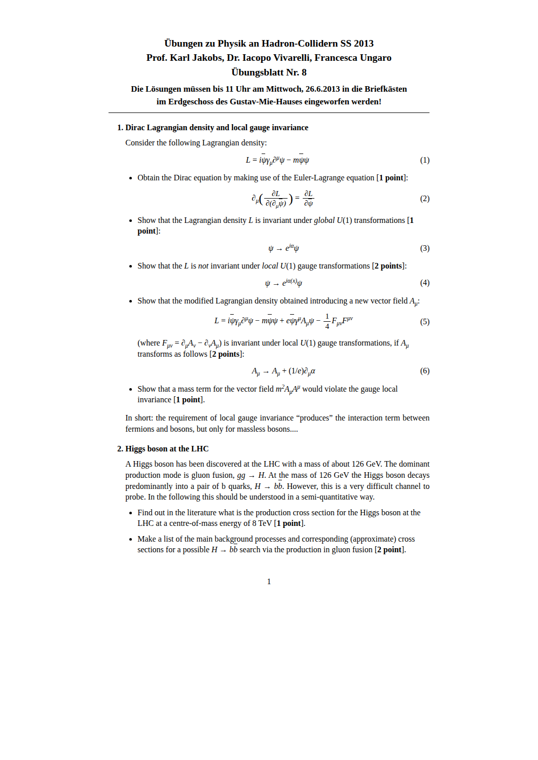Übungen zu Physik an Hadron-Collidern SS 2013 Prof. Karl Jakobs, Dr. Iacopo Vivarelli, Francesca Ungaro Übungsblatt Nr. 8
Die Lösungen müssen bis 11 Uhr am Mittwoch, 26.6.2013 in die Briefkästen
im Erdgeschoss des Gustav-Mie-Hauses eingeworfen werden!
Dirac Lagrangian density and local gauge invariance
Consider the following Lagrangian density:
L = iψγμ∂μψ − mψψ (1)
Obtain the Dirac equation by making use of the Euler-Lagrange equation [1 point]:
∂μ(∂L∂(∂μ ψ)) = ∂L∂ψ (2)
Show that the Lagrangian density L is invariant under global U(1) transformations [1 point]:
ψ → eiαψ (3)
Show that the L is not invariant under local U(1) gauge transformations [2 points]:
ψ → eiα(x)ψ (4)
Show that the modified Lagrangian density obtained introducing a new vector field Aμ:
L = iψγμ∂μψ − mψψ + eψγμAμψ − 14 FμνFμν (5)
(where Fμν = ∂μAν − ∂νAμ) is invariant under local U(1) gauge transformations, if Aμ transforms as follows [2 points]:
Aμ → Aμ + (1/e)∂μα (6)
Show that a mass term for the vector field m2AμAμ would violate the gauge local invariance [1 point].
In short: the requirement of local gauge invariance “produces” the interaction term between fermions and bosons, but only for massless bosons....
Higgs boson at the LHC
A Higgs boson has been discovered at the LHC with a mass of about 126 GeV. The dominant production mode is gluon fusion, gg → H. At the mass of 126 GeV the Higgs boson decays predominantly into a pair of b quarks, H → bb. However, this is a very difficult channel to probe. In the following this should be understood in a semi-quantitative way.
Find out in the literature what is the production cross section for the Higgs boson at the LHC at a centre-of-mass energy of 8 TeV [1 point].
Make a list of the main background processes and corresponding (approximate) cross sections for a possible H → bb search via the production in gluon fusion [2 point].
1